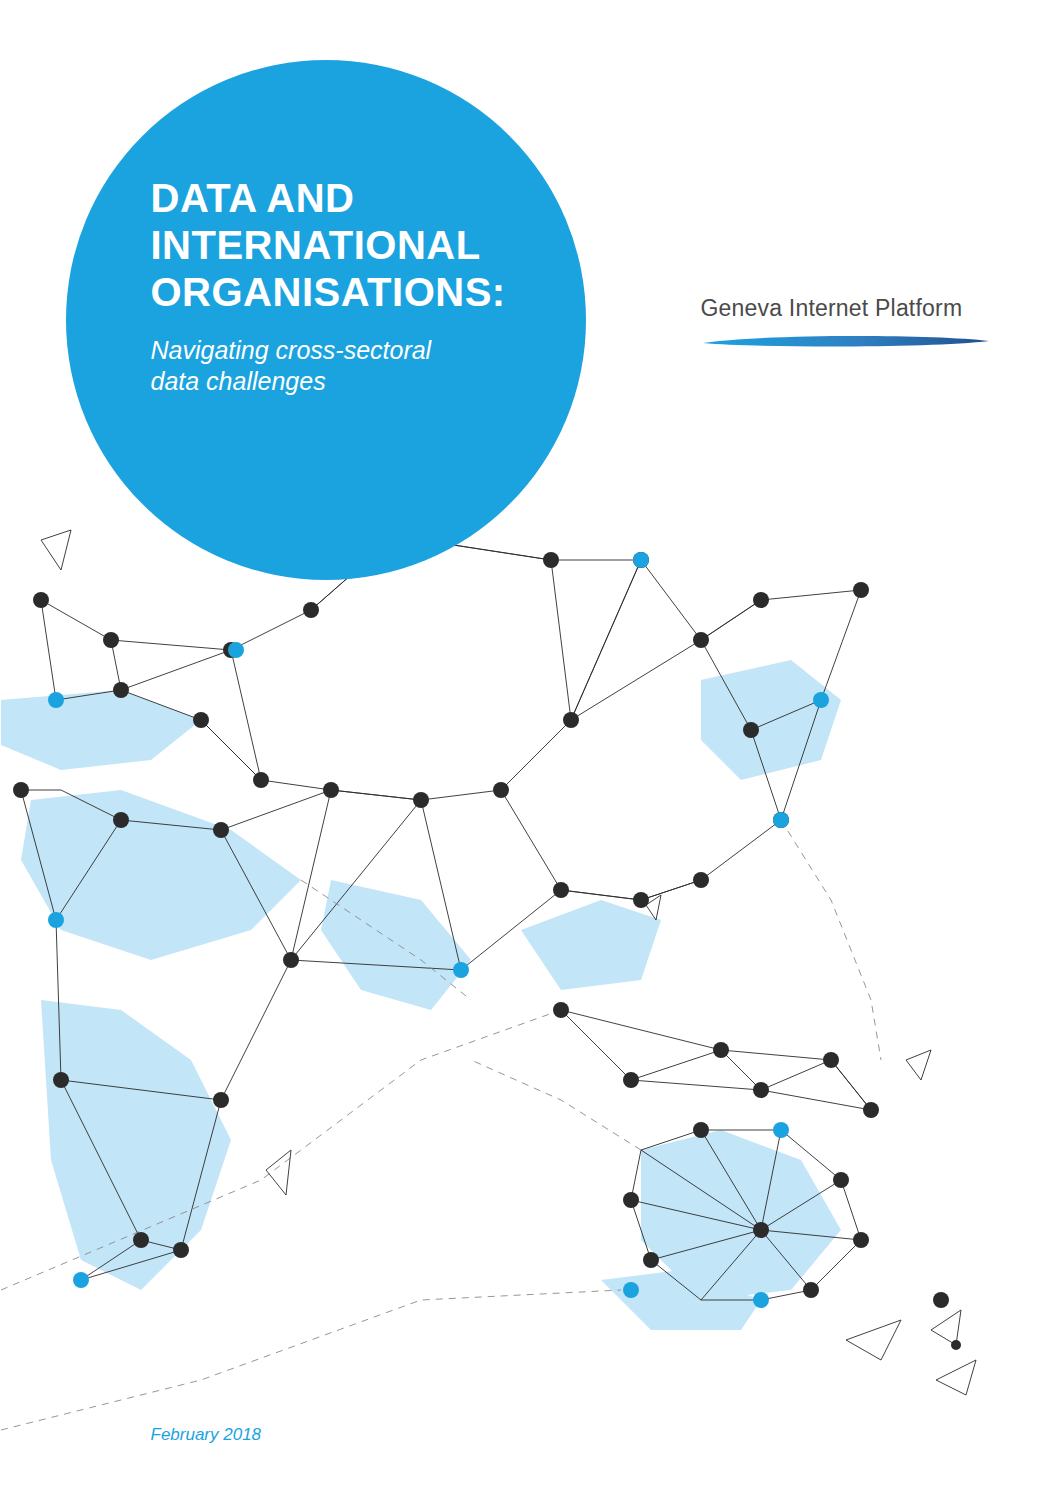Data and
International
Organisations:
Navigating cross-sectoral
data challenges
Geneva Internet Platform
February 2018